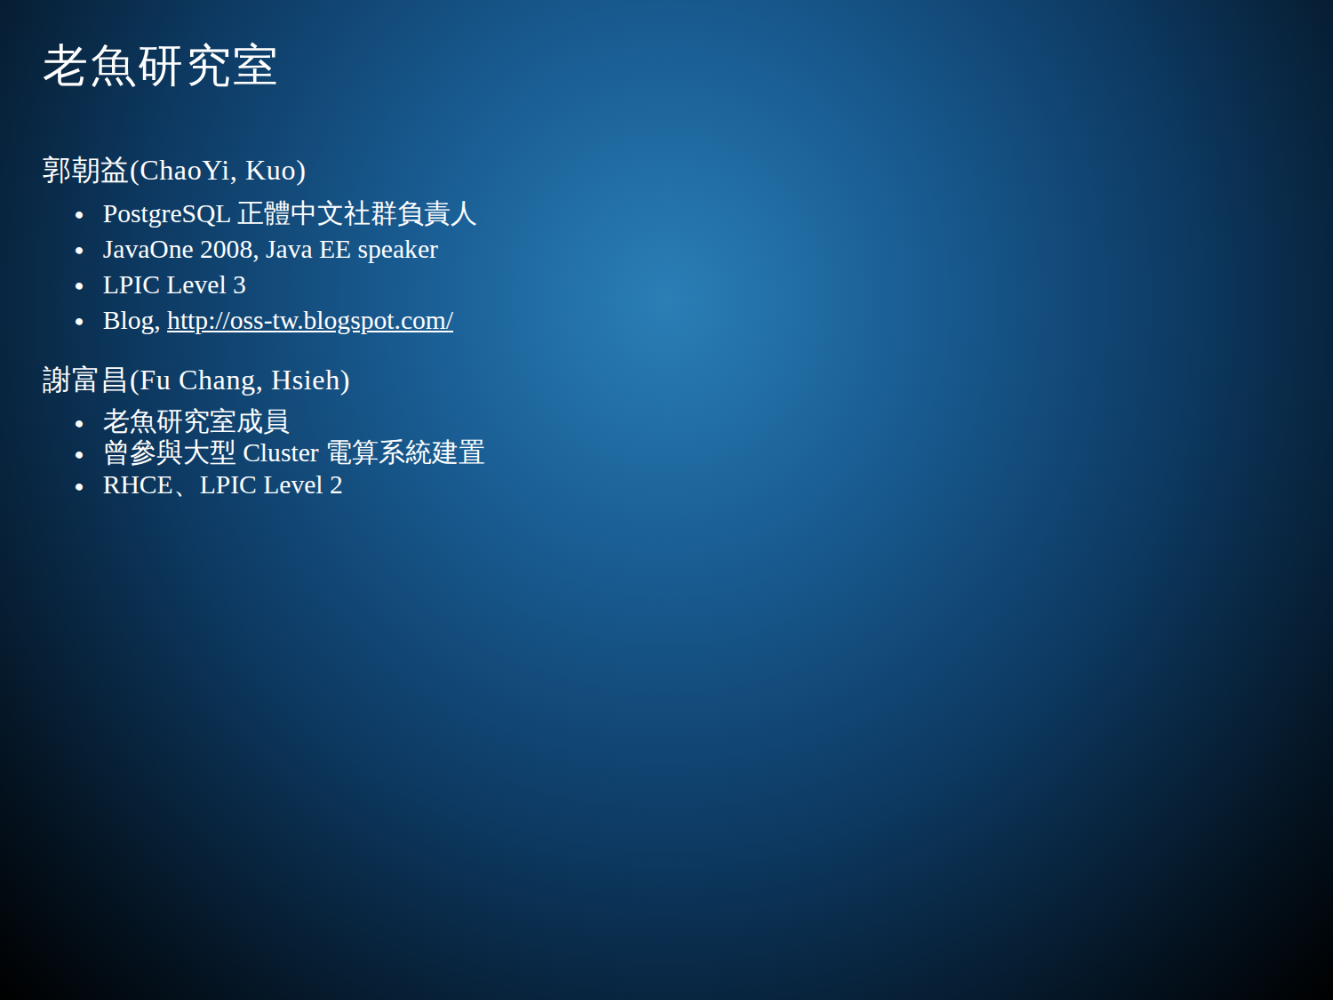老魚研究室
郭朝益(ChaoYi, Kuo)
PostgreSQL 正體中文社群負責人
JavaOne 2008, Java EE speaker
LPIC Level 3
Blog, http://oss-tw.blogspot.com/
謝富昌(Fu Chang, Hsieh)
老魚研究室成員
曾參與大型 Cluster 電算系統建置
RHCE、LPIC Level 2